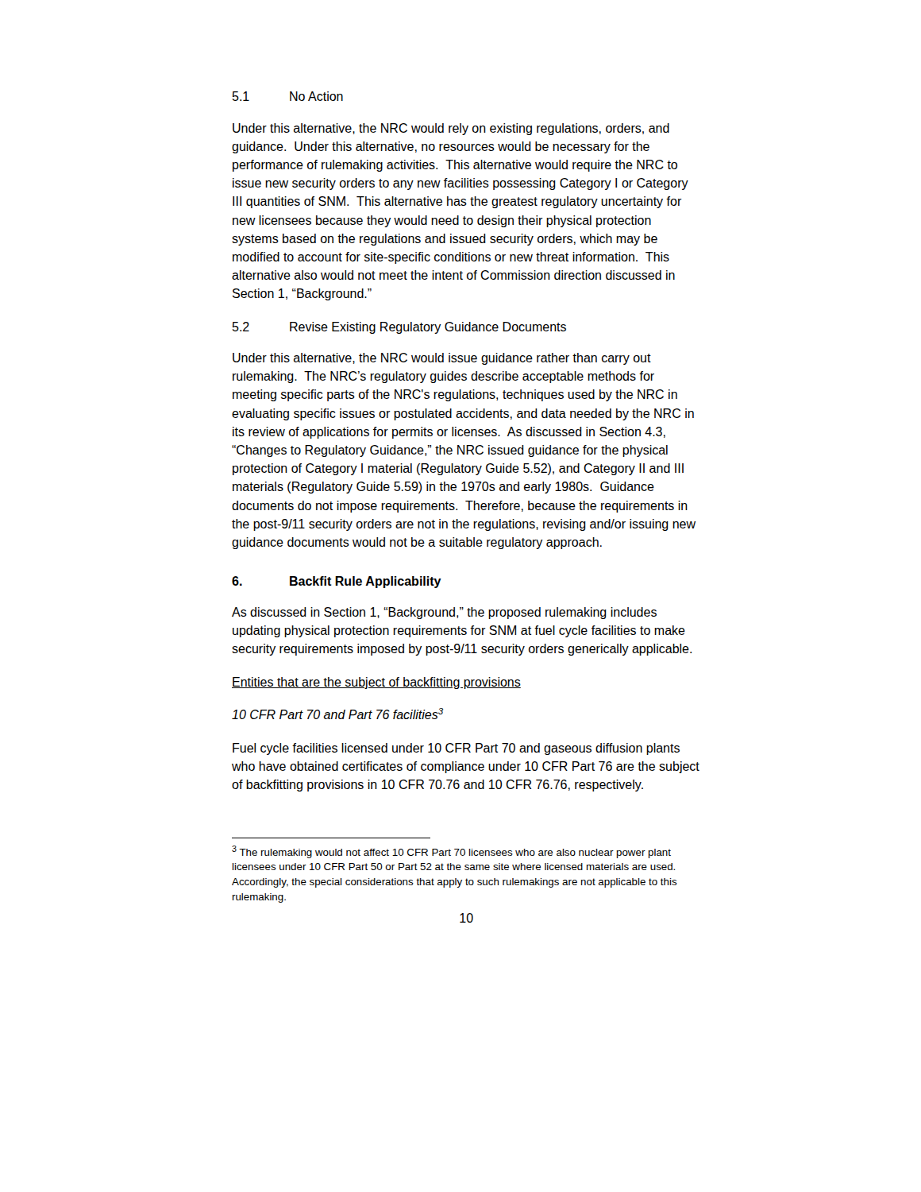5.1 No Action
Under this alternative, the NRC would rely on existing regulations, orders, and guidance. Under this alternative, no resources would be necessary for the performance of rulemaking activities. This alternative would require the NRC to issue new security orders to any new facilities possessing Category I or Category III quantities of SNM. This alternative has the greatest regulatory uncertainty for new licensees because they would need to design their physical protection systems based on the regulations and issued security orders, which may be modified to account for site-specific conditions or new threat information. This alternative also would not meet the intent of Commission direction discussed in Section 1, “Background.”
5.2 Revise Existing Regulatory Guidance Documents
Under this alternative, the NRC would issue guidance rather than carry out rulemaking. The NRC’s regulatory guides describe acceptable methods for meeting specific parts of the NRC's regulations, techniques used by the NRC in evaluating specific issues or postulated accidents, and data needed by the NRC in its review of applications for permits or licenses. As discussed in Section 4.3, “Changes to Regulatory Guidance,” the NRC issued guidance for the physical protection of Category I material (Regulatory Guide 5.52), and Category II and III materials (Regulatory Guide 5.59) in the 1970s and early 1980s. Guidance documents do not impose requirements. Therefore, because the requirements in the post-9/11 security orders are not in the regulations, revising and/or issuing new guidance documents would not be a suitable regulatory approach.
6. Backfit Rule Applicability
As discussed in Section 1, “Background,” the proposed rulemaking includes updating physical protection requirements for SNM at fuel cycle facilities to make security requirements imposed by post-9/11 security orders generically applicable.
Entities that are the subject of backfitting provisions
10 CFR Part 70 and Part 76 facilities3
Fuel cycle facilities licensed under 10 CFR Part 70 and gaseous diffusion plants who have obtained certificates of compliance under 10 CFR Part 76 are the subject of backfitting provisions in 10 CFR 70.76 and 10 CFR 76.76, respectively.
3 The rulemaking would not affect 10 CFR Part 70 licensees who are also nuclear power plant licensees under 10 CFR Part 50 or Part 52 at the same site where licensed materials are used. Accordingly, the special considerations that apply to such rulemakings are not applicable to this rulemaking.
10